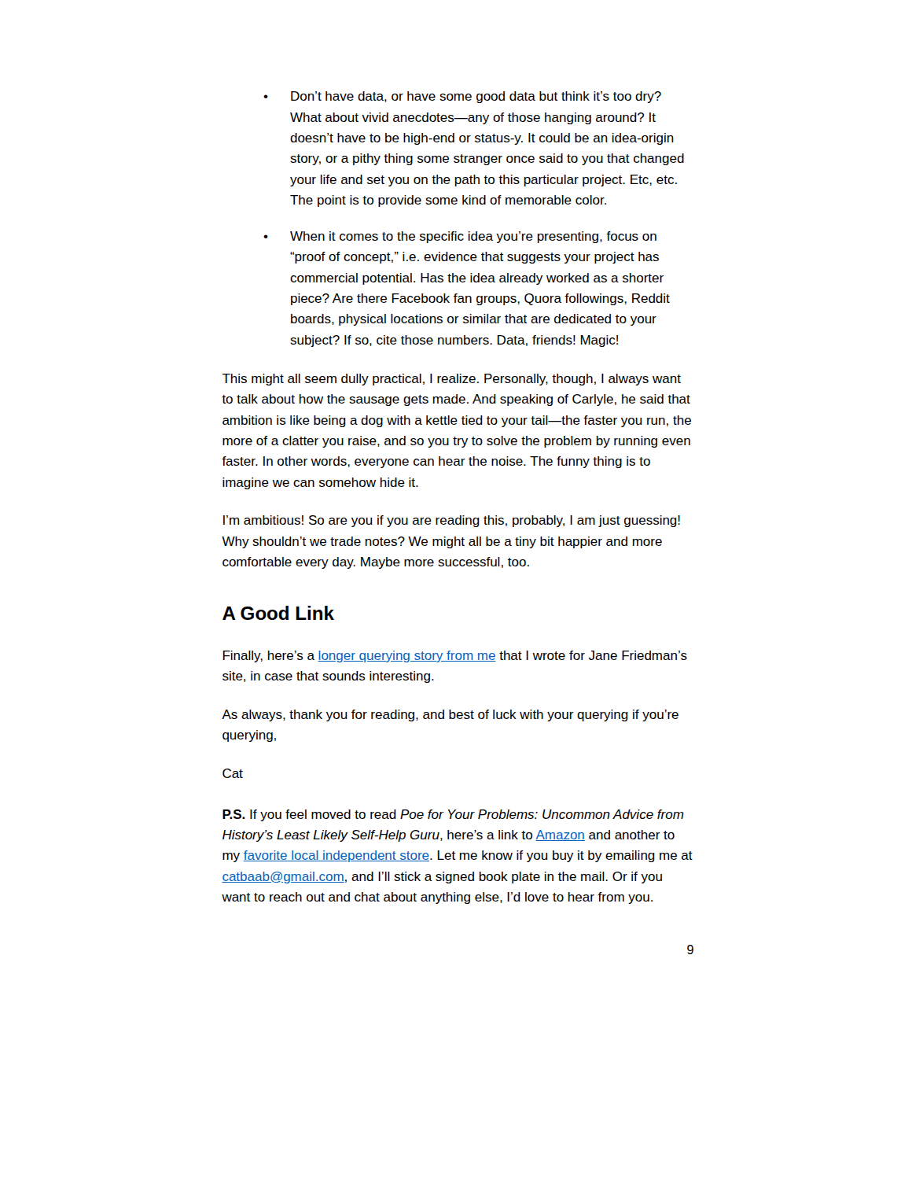Don’t have data, or have some good data but think it’s too dry? What about vivid anecdotes—any of those hanging around? It doesn’t have to be high-end or status-y. It could be an idea-origin story, or a pithy thing some stranger once said to you that changed your life and set you on the path to this particular project. Etc, etc. The point is to provide some kind of memorable color.
When it comes to the specific idea you’re presenting, focus on “proof of concept,” i.e. evidence that suggests your project has commercial potential. Has the idea already worked as a shorter piece? Are there Facebook fan groups, Quora followings, Reddit boards, physical locations or similar that are dedicated to your subject? If so, cite those numbers. Data, friends! Magic!
This might all seem dully practical, I realize. Personally, though, I always want to talk about how the sausage gets made. And speaking of Carlyle, he said that ambition is like being a dog with a kettle tied to your tail—the faster you run, the more of a clatter you raise, and so you try to solve the problem by running even faster. In other words, everyone can hear the noise. The funny thing is to imagine we can somehow hide it.
I’m ambitious! So are you if you are reading this, probably, I am just guessing! Why shouldn’t we trade notes? We might all be a tiny bit happier and more comfortable every day. Maybe more successful, too.
A Good Link
Finally, here’s a longer querying story from me that I wrote for Jane Friedman’s site, in case that sounds interesting.
As always, thank you for reading, and best of luck with your querying if you’re querying,
Cat
P.S. If you feel moved to read Poe for Your Problems: Uncommon Advice from History’s Least Likely Self-Help Guru, here’s a link to Amazon and another to my favorite local independent store. Let me know if you buy it by emailing me at catbaab@gmail.com, and I’ll stick a signed book plate in the mail. Or if you want to reach out and chat about anything else, I’d love to hear from you.
9